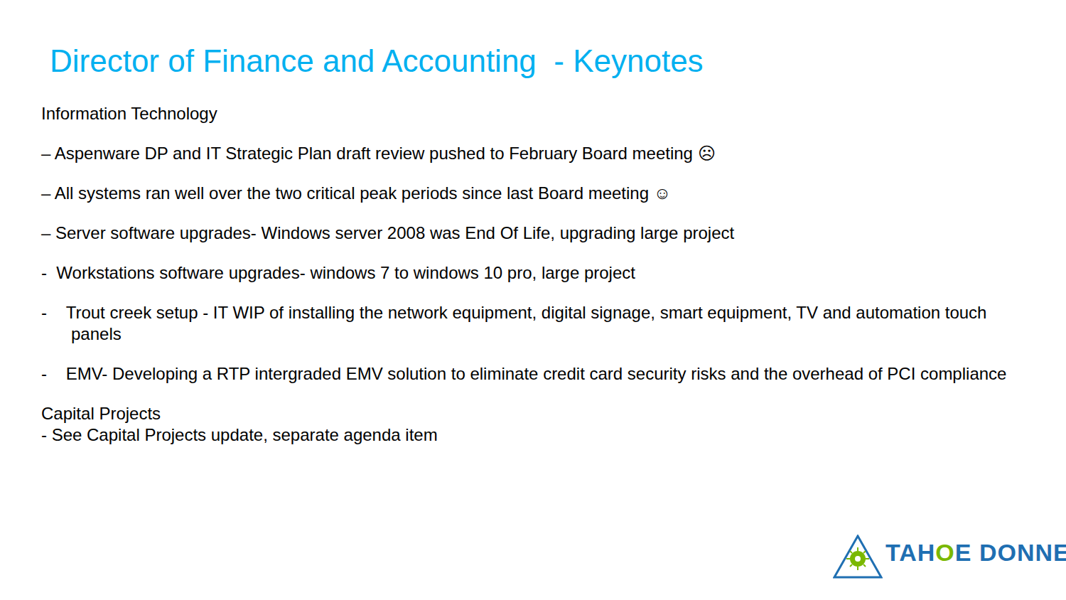Director of Finance and Accounting - Keynotes
Information Technology
– Aspenware DP and IT Strategic Plan draft review pushed to February Board meeting ☹
– All systems ran well over the two critical peak periods since last Board meeting ☺
– Server software upgrades- Windows server 2008 was End Of Life, upgrading large project
- Workstations software upgrades- windows 7 to windows 10 pro, large project
- Trout creek setup - IT WIP of installing the network equipment, digital signage, smart equipment, TV and automation touch panels
- EMV- Developing a RTP intergraded EMV solution to eliminate credit card security risks and the overhead of PCI compliance
Capital Projects
- See Capital Projects update, separate agenda item
TAHOE DONNER™